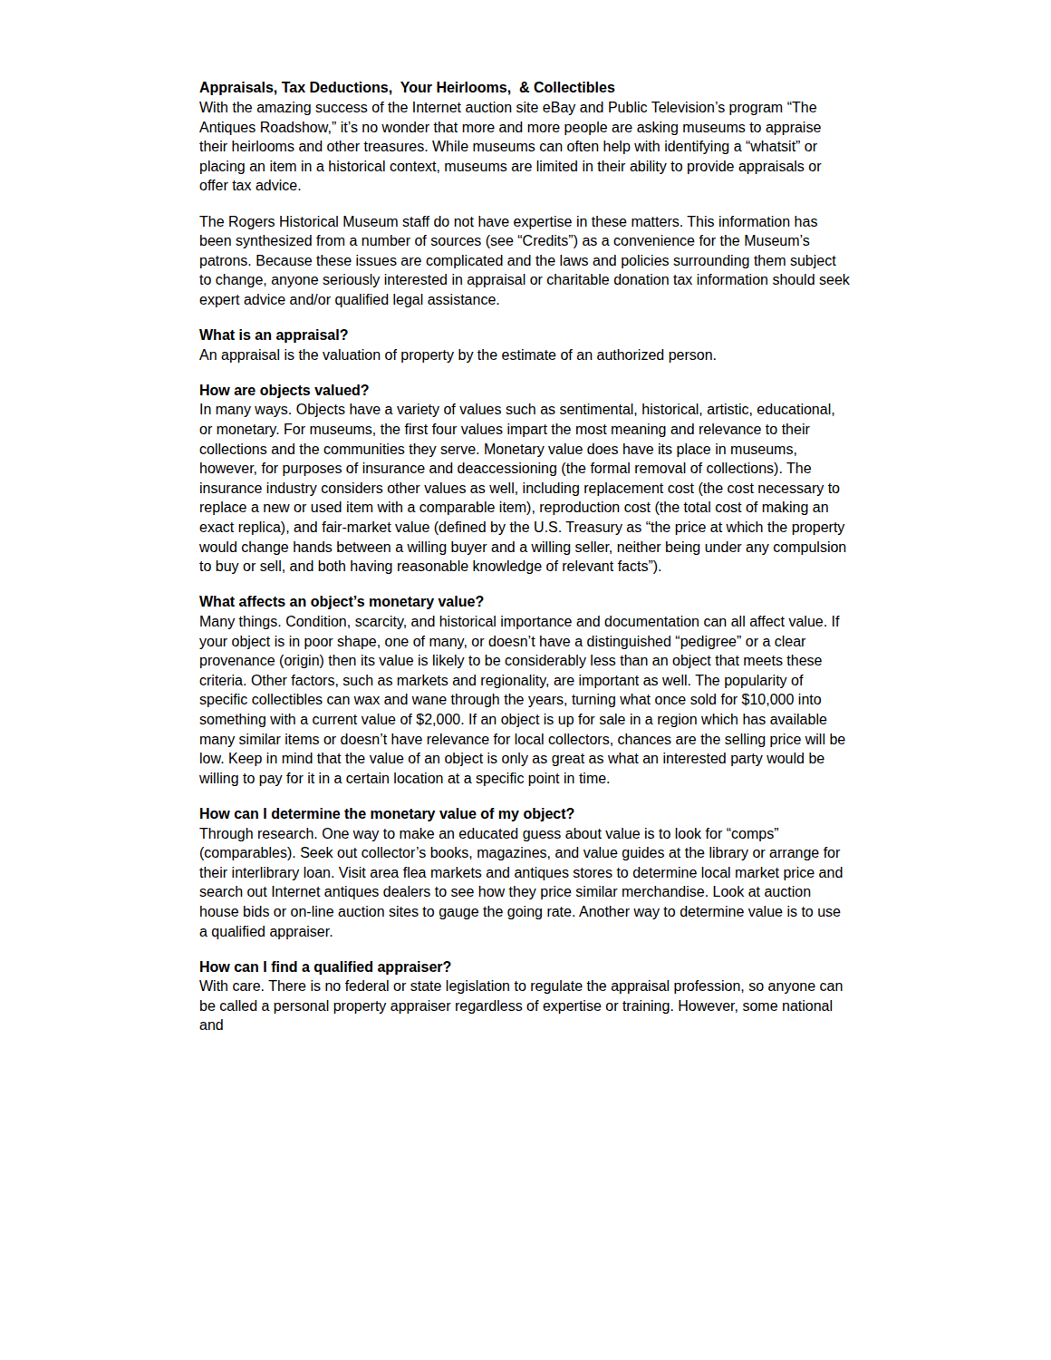Appraisals, Tax Deductions, Your Heirlooms, & Collectibles
With the amazing success of the Internet auction site eBay and Public Television’s program “The Antiques Roadshow,” it’s no wonder that more and more people are asking museums to appraise their heirlooms and other treasures. While museums can often help with identifying a “whatsit” or placing an item in a historical context, museums are limited in their ability to provide appraisals or offer tax advice.
The Rogers Historical Museum staff do not have expertise in these matters. This information has been synthesized from a number of sources (see “Credits”) as a convenience for the Museum’s patrons. Because these issues are complicated and the laws and policies surrounding them subject to change, anyone seriously interested in appraisal or charitable donation tax information should seek expert advice and/or qualified legal assistance.
What is an appraisal?
An appraisal is the valuation of property by the estimate of an authorized person.
How are objects valued?
In many ways. Objects have a variety of values such as sentimental, historical, artistic, educational, or monetary. For museums, the first four values impart the most meaning and relevance to their collections and the communities they serve. Monetary value does have its place in museums, however, for purposes of insurance and deaccessioning (the formal removal of collections). The insurance industry considers other values as well, including replacement cost (the cost necessary to replace a new or used item with a comparable item), reproduction cost (the total cost of making an exact replica), and fair-market value (defined by the U.S. Treasury as “the price at which the property would change hands between a willing buyer and a willing seller, neither being under any compulsion to buy or sell, and both having reasonable knowledge of relevant facts”).
What affects an object’s monetary value?
Many things. Condition, scarcity, and historical importance and documentation can all affect value. If your object is in poor shape, one of many, or doesn’t have a distinguished “pedigree” or a clear provenance (origin) then its value is likely to be considerably less than an object that meets these criteria. Other factors, such as markets and regionality, are important as well. The popularity of specific collectibles can wax and wane through the years, turning what once sold for $10,000 into something with a current value of $2,000. If an object is up for sale in a region which has available many similar items or doesn’t have relevance for local collectors, chances are the selling price will be low. Keep in mind that the value of an object is only as great as what an interested party would be willing to pay for it in a certain location at a specific point in time.
How can I determine the monetary value of my object?
Through research. One way to make an educated guess about value is to look for “comps” (comparables). Seek out collector’s books, magazines, and value guides at the library or arrange for their interlibrary loan. Visit area flea markets and antiques stores to determine local market price and search out Internet antiques dealers to see how they price similar merchandise. Look at auction house bids or on-line auction sites to gauge the going rate. Another way to determine value is to use a qualified appraiser.
How can I find a qualified appraiser?
With care. There is no federal or state legislation to regulate the appraisal profession, so anyone can be called a personal property appraiser regardless of expertise or training. However, some national and